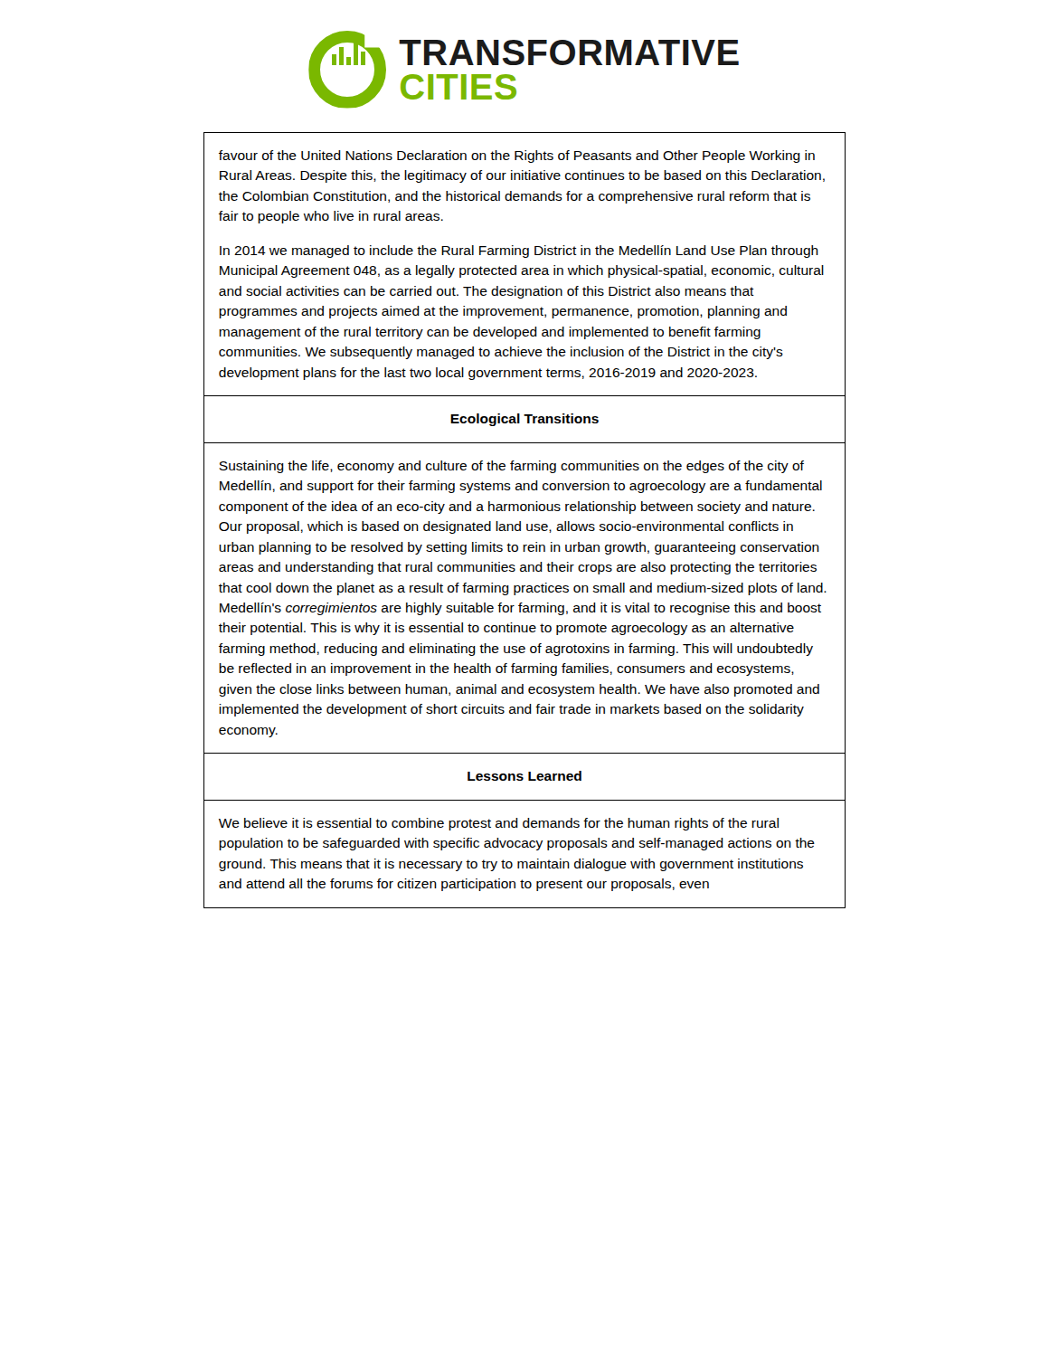TRANSFORMATIVE CITIES
| favour of the United Nations Declaration on the Rights of Peasants and Other People Working in Rural Areas. Despite this, the legitimacy of our initiative continues to be based on this Declaration, the Colombian Constitution, and the historical demands for a comprehensive rural reform that is fair to people who live in rural areas. In 2014 we managed to include the Rural Farming District in the Medellín Land Use Plan through Municipal Agreement 048, as a legally protected area in which physical-spatial, economic, cultural and social activities can be carried out. The designation of this District also means that programmes and projects aimed at the improvement, permanence, promotion, planning and management of the rural territory can be developed and implemented to benefit farming communities. We subsequently managed to achieve the inclusion of the District in the city's development plans for the last two local government terms, 2016-2019 and 2020-2023. |
| Ecological Transitions |
| Sustaining the life, economy and culture of the farming communities on the edges of the city of Medellín, and support for their farming systems and conversion to agroecology are a fundamental component of the idea of an eco-city and a harmonious relationship between society and nature. Our proposal, which is based on designated land use, allows socio-environmental conflicts in urban planning to be resolved by setting limits to rein in urban growth, guaranteeing conservation areas and understanding that rural communities and their crops are also protecting the territories that cool down the planet as a result of farming practices on small and medium-sized plots of land. Medellín's corregimientos are highly suitable for farming, and it is vital to recognise this and boost their potential. This is why it is essential to continue to promote agroecology as an alternative farming method, reducing and eliminating the use of agrotoxins in farming. This will undoubtedly be reflected in an improvement in the health of farming families, consumers and ecosystems, given the close links between human, animal and ecosystem health. We have also promoted and implemented the development of short circuits and fair trade in markets based on the solidarity economy. |
| Lessons Learned |
| We believe it is essential to combine protest and demands for the human rights of the rural population to be safeguarded with specific advocacy proposals and self-managed actions on the ground. This means that it is necessary to try to maintain dialogue with government institutions and attend all the forums for citizen participation to present our proposals, even |